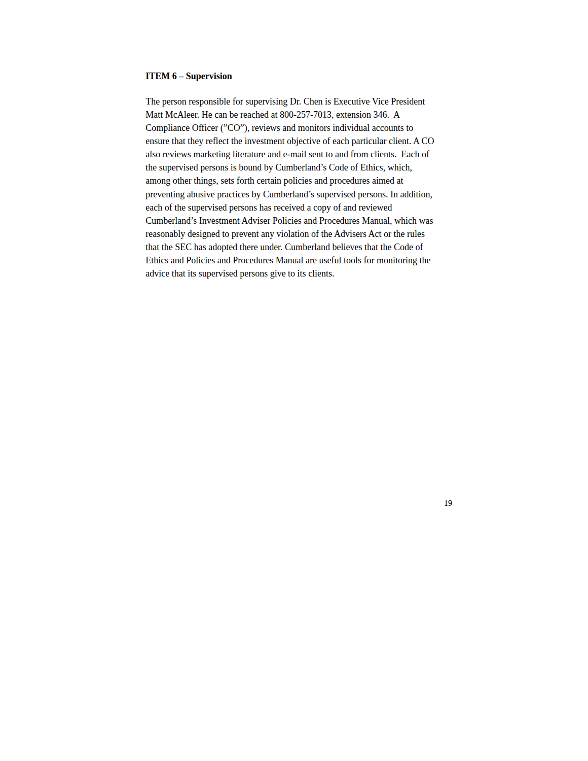ITEM 6 – Supervision
The person responsible for supervising Dr. Chen is Executive Vice President Matt McAleer. He can be reached at 800-257-7013, extension 346. A Compliance Officer (”CO”), reviews and monitors individual accounts to ensure that they reflect the investment objective of each particular client. A CO also reviews marketing literature and e-mail sent to and from clients. Each of the supervised persons is bound by Cumberland’s Code of Ethics, which, among other things, sets forth certain policies and procedures aimed at preventing abusive practices by Cumberland’s supervised persons. In addition, each of the supervised persons has received a copy of and reviewed Cumberland’s Investment Adviser Policies and Procedures Manual, which was reasonably designed to prevent any violation of the Advisers Act or the rules that the SEC has adopted there under. Cumberland believes that the Code of Ethics and Policies and Procedures Manual are useful tools for monitoring the advice that its supervised persons give to its clients.
19